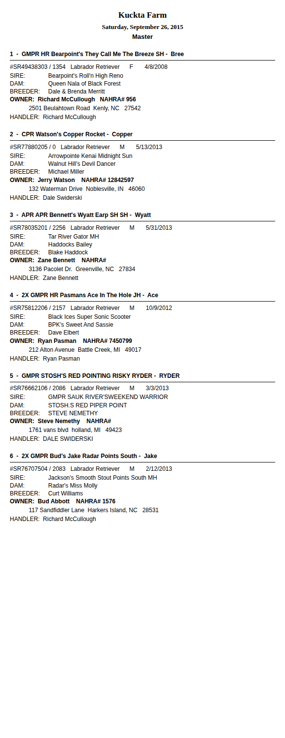Kuckta Farm
Saturday, September 26, 2015
Master
1 - GMPR HR Bearpoint's They Call Me The Breeze SH - Bree
#SR49438303 / 1354 Labrador Retriever F 4/8/2008
SIRE:
Bearpoint's Roll'n High Reno
DAM:
Queen Nala of Black Forest
BREEDER:
Dale & Brenda Merritt
OWNER: Richard McCullough NAHRA# 956
2501 Beulahtown Road Kenly, NC 27542
HANDLER: Richard McCullough
2 - CPR Watson's Copper Rocket - Copper
#SR77880205 / 0 Labrador Retriever M 5/13/2013
SIRE:
Arrowpointe Kenai Midnight Sun
DAM:
Walnut Hill's Devil Dancer
BREEDER:
Michael Miller
OWNER: Jerry Watson NAHRA# 12842597
132 Waterman Drive Noblesville, IN 46060
HANDLER: Dale Swiderski
3 - APR APR Bennett's Wyatt Earp SH SH - Wyatt
#SR78035201 / 2256 Labrador Retriever M 5/31/2013
SIRE:
Tar River Gator MH
DAM:
Haddocks Bailey
BREEDER:
Blake Haddock
OWNER: Zane Bennett NAHRA#
3136 Pacolet Dr. Greenville, NC 27834
HANDLER: Zane Bennett
4 - 2X GMPR HR Pasmans Ace In The Hole JH - Ace
#SR75812206 / 2157 Labrador Retriever M 10/9/2012
SIRE:
Black Ices Super Sonic Scooter
DAM:
BPK's Sweet And Sassie
BREEDER:
Dave Elbert
OWNER: Ryan Pasman NAHRA# 7450799
212 Alton Avenue Battle Creek, MI 49017
HANDLER: Ryan Pasman
5 - GMPR STOSH'S RED POINTING RISKY RYDER - RYDER
#SR76662106 / 2086 Labrador Retriever M 3/3/2013
SIRE:
GMPR SAUK RIVER'SWEEKEND WARRIOR
DAM:
STOSH.S RED PIPER POINT
BREEDER:
STEVE NEMETHY
OWNER: Steve Nemethy NAHRA#
1761 vans blvd holland, MI 49423
HANDLER: DALE SWIDERSKI
6 - 2X GMPR Bud's Jake Radar Points South - Jake
#SR76707504 / 2083 Labrador Retriever M 2/12/2013
SIRE:
Jackson's Smooth Stout Points South MH
DAM:
Radar's Miss Molly
BREEDER:
Curt Williams
OWNER: Bud Abbott NAHRA# 1576
117 Sandfiddler Lane Harkers Island, NC 28531
HANDLER: Richard McCullough